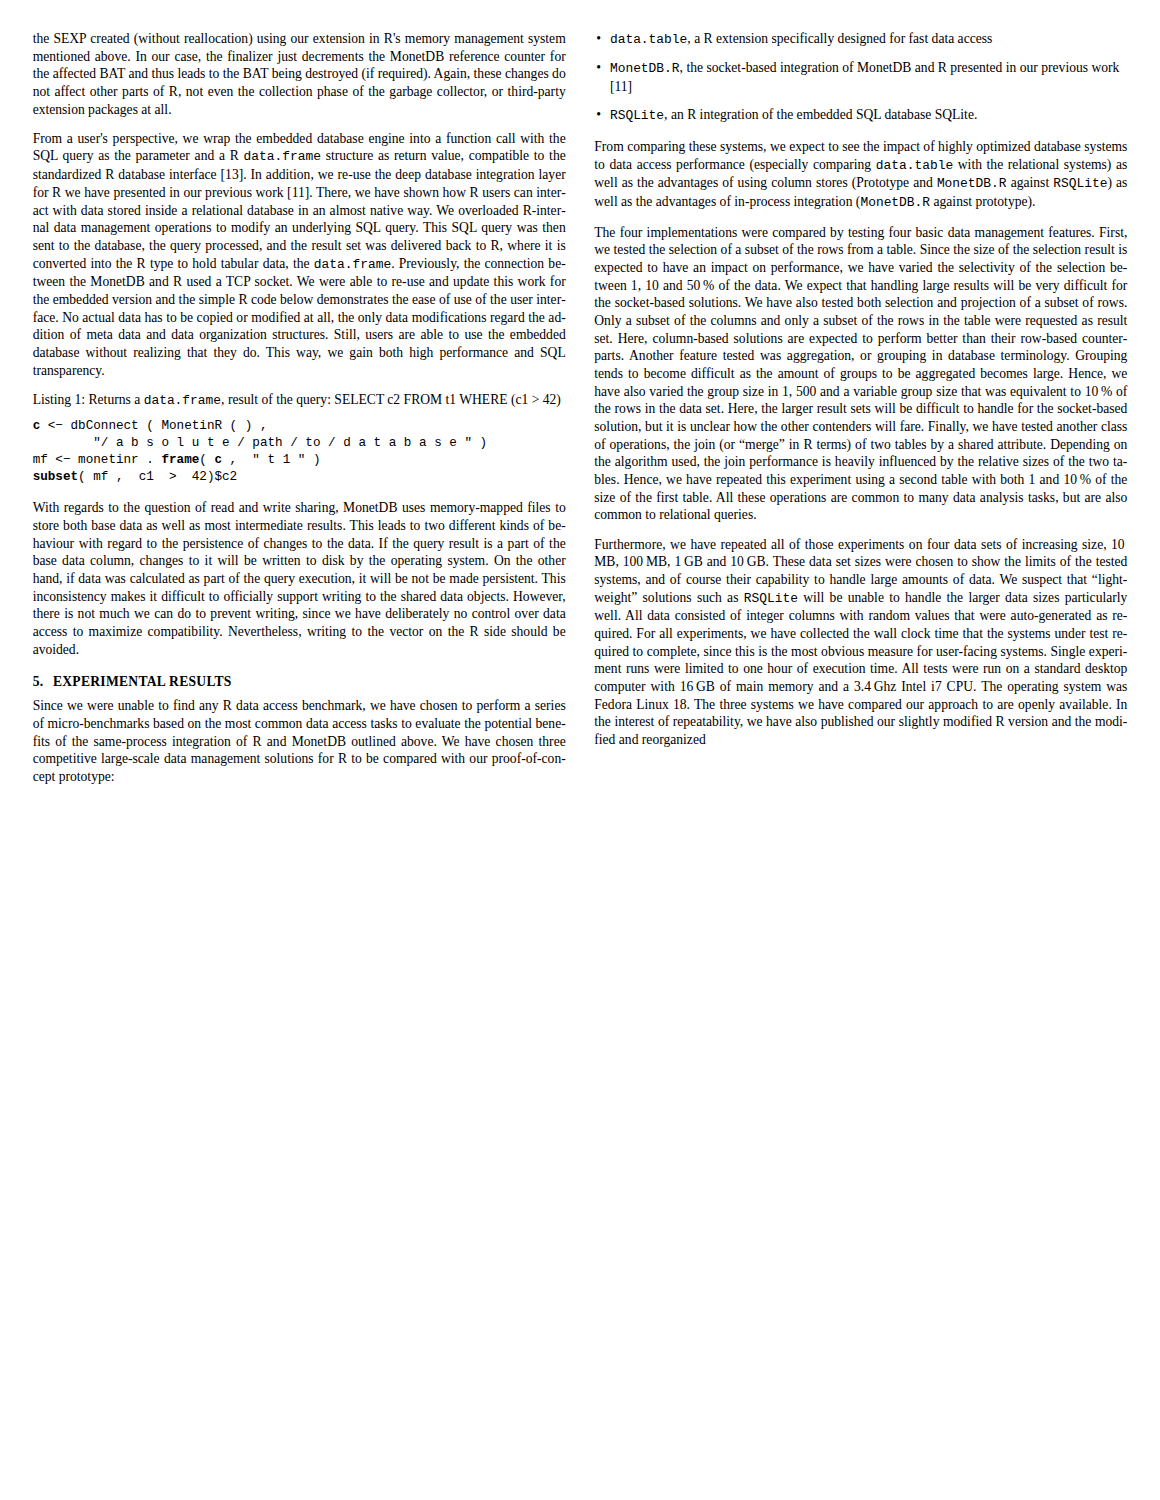the SEXP created (without reallocation) using our extension in R's memory management system mentioned above. In our case, the finalizer just decrements the MonetDB reference counter for the affected BAT and thus leads to the BAT being destroyed (if required). Again, these changes do not affect other parts of R, not even the collection phase of the garbage collector, or third-party extension packages at all.
From a user's perspective, we wrap the embedded database engine into a function call with the SQL query as the parameter and a R data.frame structure as return value, compatible to the standardized R database interface 13. In addition, we re-use the deep database integration layer for R we have presented in our previous work 11. There, we have shown how R users can interact with data stored inside a relational database in an almost native way. We overloaded R-internal data management operations to modify an underlying SQL query. This SQL query was then sent to the database, the query processed, and the result set was delivered back to R, where it is converted into the R type to hold tabular data, the data.frame. Previously, the connection between the MonetDB and R used a TCP socket. We were able to re-use and update this work for the embedded version and the simple R code below demonstrates the ease of use of the user interface. No actual data has to be copied or modified at all, the only data modifications regard the addition of meta data and data organization structures. Still, users are able to use the embedded database without realizing that they do. This way, we gain both high performance and SQL transparency.
Listing 1: Returns a data.frame, result of the query: SELECT c2 FROM t1 WHERE (c1 > 42)
c <− dbConnect ( MonetinR ( ) ,
        "/ a b s o l u t e / path / to / d a t a b a s e " )
mf <− monetinr . frame( c ,  " t 1 " )
subset( mf ,  c1  >  42)$c2
With regards to the question of read and write sharing, MonetDB uses memory-mapped files to store both base data as well as most intermediate results. This leads to two different kinds of behaviour with regard to the persistence of changes to the data. If the query result is a part of the base data column, changes to it will be written to disk by the operating system. On the other hand, if data was calculated as part of the query execution, it will be not be made persistent. This inconsistency makes it difficult to officially support writing to the shared data objects. However, there is not much we can do to prevent writing, since we have deliberately no control over data access to maximize compatibility. Nevertheless, writing to the vector on the R side should be avoided.
5. Experimental Results
Since we were unable to find any R data access benchmark, we have chosen to perform a series of micro-benchmarks based on the most common data access tasks to evaluate the potential benefits of the same-process integration of R and MonetDB outlined above. We have chosen three competitive large-scale data management solutions for R to be compared with our proof-of-concept prototype:
data.table, a R extension specifically designed for fast data access
MonetDB.R, the socket-based integration of MonetDB and R presented in our previous work 11
RSQLite, an R integration of the embedded SQL database SQLite.
From comparing these systems, we expect to see the impact of highly optimized database systems to data access performance (especially comparing data.table with the relational systems) as well as the advantages of using column stores (Prototype and MonetDB.R against RSQLite) as well as the advantages of in-process integration (MonetDB.R against prototype).
The four implementations were compared by testing four basic data management features. First, we tested the selection of a subset of the rows from a table. Since the size of the selection result is expected to have an impact on performance, we have varied the selectivity of the selection between 1, 10 and 50 % of the data. We expect that handling large results will be very difficult for the socket-based solutions. We have also tested both selection and projection of a subset of rows. Only a subset of the columns and only a subset of the rows in the table were requested as result set. Here, column-based solutions are expected to perform better than their row-based counterparts. Another feature tested was aggregation, or grouping in database terminology. Grouping tends to become difficult as the amount of groups to be aggregated becomes large. Hence, we have also varied the group size in 1, 500 and a variable group size that was equivalent to 10 % of the rows in the data set. Here, the larger result sets will be difficult to handle for the socket-based solution, but it is unclear how the other contenders will fare. Finally, we have tested another class of operations, the join (or “merge” in R terms) of two tables by a shared attribute. Depending on the algorithm used, the join performance is heavily influenced by the relative sizes of the two tables. Hence, we have repeated this experiment using a second table with both 1 and 10 % of the size of the first table. All these operations are common to many data analysis tasks, but are also common to relational queries.
Furthermore, we have repeated all of those experiments on four data sets of increasing size, 10 MB, 100 MB, 1 GB and 10 GB. These data set sizes were chosen to show the limits of the tested systems, and of course their capability to handle large amounts of data. We suspect that “lightweight” solutions such as RSQLite will be unable to handle the larger data sizes particularly well. All data consisted of integer columns with random values that were auto-generated as required. For all experiments, we have collected the wall clock time that the systems under test required to complete, since this is the most obvious measure for user-facing systems. Single experiment runs were limited to one hour of execution time. All tests were run on a standard desktop computer with 16 GB of main memory and a 3.4 Ghz Intel i7 CPU. The operating system was Fedora Linux 18. The three systems we have compared our approach to are openly available. In the interest of repeatability, we have also published our slightly modified R version and the modified and reorganized